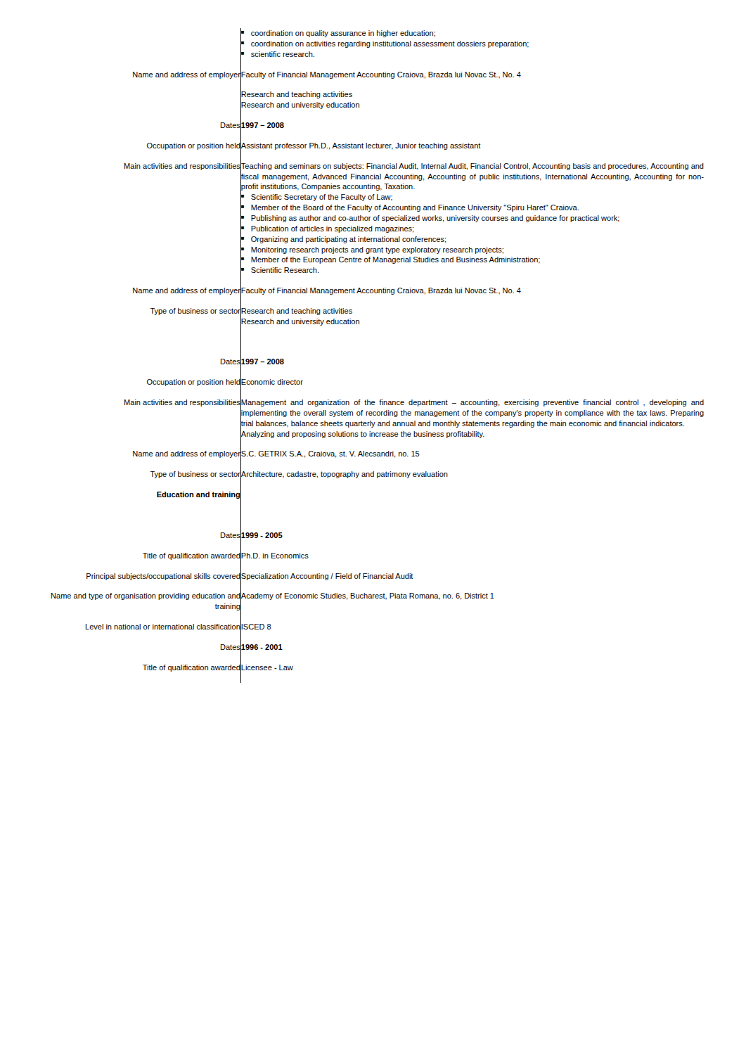| | coordination on quality assurance in higher education; coordination on activities regarding institutional assessment dossiers preparation; scientific research. |
| Name and address of employer | Faculty of Financial Management Accounting Craiova, Brazda lui Novac St., No. 4 |
| | Research and teaching activities Research and university education |
| Dates | 1997 – 2008 |
| Occupation or position held | Assistant professor Ph.D., Assistant lecturer, Junior teaching assistant |
| Main activities and responsibilities | Teaching and seminars on subjects: Financial Audit, Internal Audit, Financial Control, Accounting basis and procedures, Accounting and fiscal management, Advanced Financial Accounting, Accounting of public institutions, International Accounting, Accounting for non-profit institutions, Companies accounting, Taxation. Scientific Secretary of the Faculty of Law; Member of the Board of the Faculty of Accounting and Finance University "Spiru Haret" Craiova. Publishing as author and co-author of specialized works, university courses and guidance for practical work; Publication of articles in specialized magazines; Organizing and participating at international conferences; Monitoring research projects and grant type exploratory research projects; Member of the European Centre of Managerial Studies and Business Administration; Scientific Research. |
| Name and address of employer | Faculty of Financial Management Accounting Craiova, Brazda lui Novac St., No. 4 |
| Type of business or sector | Research and teaching activities Research and university education |
| Dates | 1997 – 2008 |
| Occupation or position held | Economic director |
| Main activities and responsibilities | Management and organization of the finance department – accounting, exercising preventive financial control , developing and implementing the overall system of recording the management of the company's property in compliance with the tax laws. Preparing trial balances, balance sheets quarterly and annual and monthly statements regarding the main economic and financial indicators. Analyzing and proposing solutions to increase the business profitability. |
| Name and address of employer | S.C. GETRIX S.A., Craiova, st. V. Alecsandri, no. 15 |
| Type of business or sector | Architecture, cadastre, topography and patrimony evaluation |
| Education and training | |
| Dates | 1999 - 2005 |
| Title of qualification awarded | Ph.D. in Economics |
| Principal subjects/occupational skills covered | Specialization Accounting / Field of Financial Audit |
| Name and type of organisation providing education and training | Academy of Economic Studies, Bucharest, Piata Romana, no. 6, District 1 |
| Level in national or international classification | ISCED 8 |
| Dates | 1996 - 2001 |
| Title of qualification awarded | Licensee - Law |